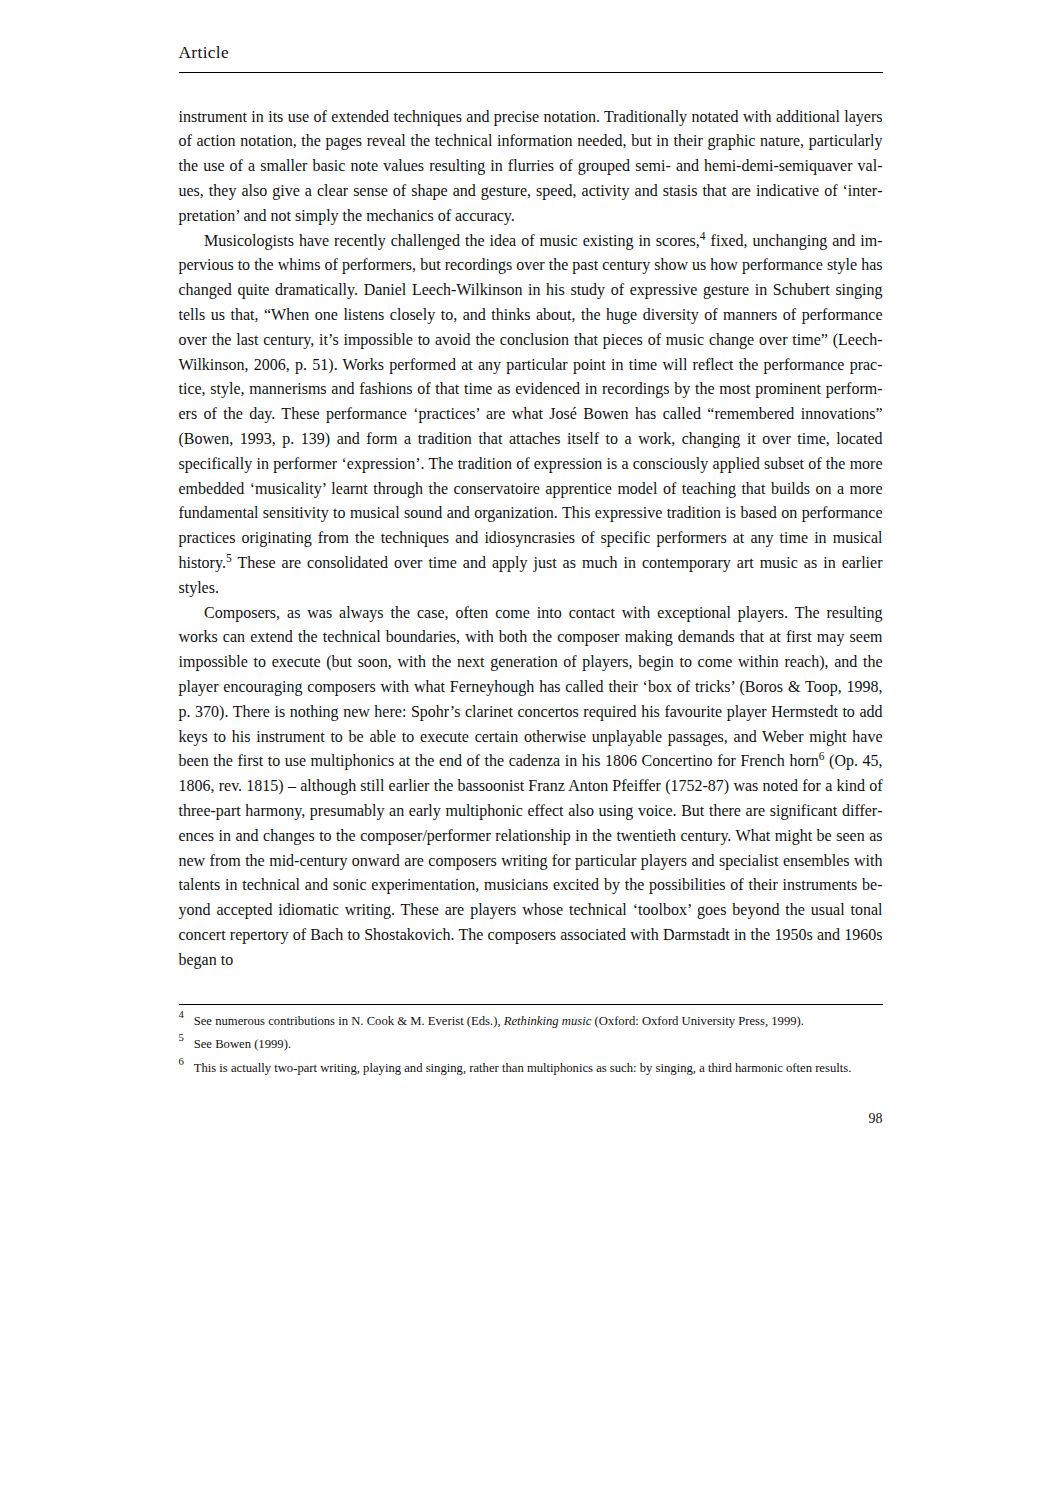Article
instrument in its use of extended techniques and precise notation. Traditionally notated with additional layers of action notation, the pages reveal the technical information needed, but in their graphic nature, particularly the use of a smaller basic note values resulting in flurries of grouped semi- and hemi-demi-semiquaver values, they also give a clear sense of shape and gesture, speed, activity and stasis that are indicative of ‘interpretation’ and not simply the mechanics of accuracy.
Musicologists have recently challenged the idea of music existing in scores,4 fixed, unchanging and impervious to the whims of performers, but recordings over the past century show us how performance style has changed quite dramatically. Daniel Leech-Wilkinson in his study of expressive gesture in Schubert singing tells us that, “When one listens closely to, and thinks about, the huge diversity of manners of performance over the last century, it’s impossible to avoid the conclusion that pieces of music change over time” (Leech-Wilkinson, 2006, p. 51). Works performed at any particular point in time will reflect the performance practice, style, mannerisms and fashions of that time as evidenced in recordings by the most prominent performers of the day. These performance ‘practices’ are what José Bowen has called “remembered innovations” (Bowen, 1993, p. 139) and form a tradition that attaches itself to a work, changing it over time, located specifically in performer ‘expression’. The tradition of expression is a consciously applied subset of the more embedded ‘musicality’ learnt through the conservatoire apprentice model of teaching that builds on a more fundamental sensitivity to musical sound and organization. This expressive tradition is based on performance practices originating from the techniques and idiosyncrasies of specific performers at any time in musical history.5 These are consolidated over time and apply just as much in contemporary art music as in earlier styles.
Composers, as was always the case, often come into contact with exceptional players. The resulting works can extend the technical boundaries, with both the composer making demands that at first may seem impossible to execute (but soon, with the next generation of players, begin to come within reach), and the player encouraging composers with what Ferneyhough has called their ‘box of tricks’ (Boros & Toop, 1998, p. 370). There is nothing new here: Spohr’s clarinet concertos required his favourite player Hermstedt to add keys to his instrument to be able to execute certain otherwise unplayable passages, and Weber might have been the first to use multiphonics at the end of the cadenza in his 1806 Concertino for French horn6 (Op. 45, 1806, rev. 1815) – although still earlier the bassoonist Franz Anton Pfeiffer (1752-87) was noted for a kind of three-part harmony, presumably an early multiphonic effect also using voice. But there are significant differences in and changes to the composer/performer relationship in the twentieth century. What might be seen as new from the mid-century onward are composers writing for particular players and specialist ensembles with talents in technical and sonic experimentation, musicians excited by the possibilities of their instruments beyond accepted idiomatic writing. These are players whose technical ‘toolbox’ goes beyond the usual tonal concert repertory of Bach to Shostakovich. The composers associated with Darmstadt in the 1950s and 1960s began to
4 See numerous contributions in N. Cook & M. Everist (Eds.), Rethinking music (Oxford: Oxford University Press, 1999).
5 See Bowen (1999).
6 This is actually two-part writing, playing and singing, rather than multiphonics as such: by singing, a third harmonic often results.
98